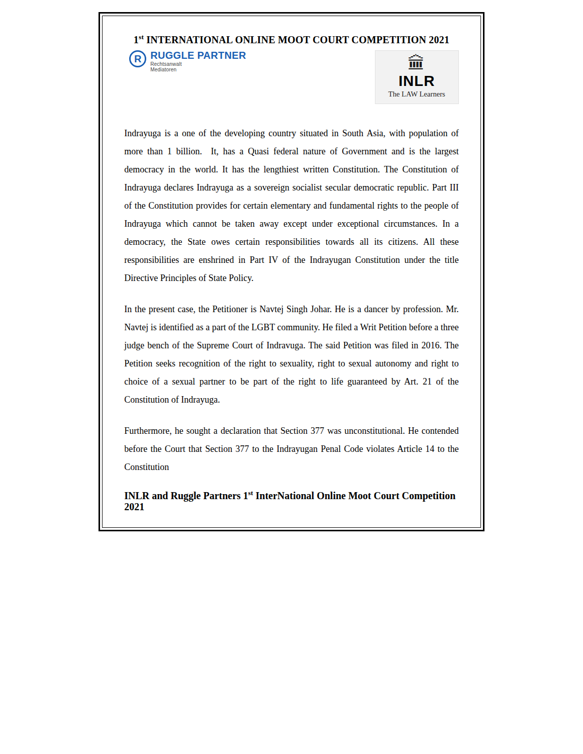1st INTERNATIONAL ONLINE MOOT COURT COMPETITION 2021
R
RUGGLE PARTNER
Rechtsanwalt
Mediatoren
🏛
INLR
The LAW Learners
Indrayuga is a one of the developing country situated in South Asia, with population of more than 1 billion. It, has a Quasi federal nature of Government and is the largest democracy in the world. It has the lengthiest written Constitution. The Constitution of Indrayuga declares Indrayuga as a sovereign socialist secular democratic republic. Part III of the Constitution provides for certain elementary and fundamental rights to the people of Indrayuga which cannot be taken away except under exceptional circumstances. In a democracy, the State owes certain responsibilities towards all its citizens. All these responsibilities are enshrined in Part IV of the Indrayugan Constitution under the title Directive Principles of State Policy.
In the present case, the Petitioner is Navtej Singh Johar. He is a dancer by profession. Mr. Navtej is identified as a part of the LGBT community. He filed a Writ Petition before a three judge bench of the Supreme Court of Indravuga. The said Petition was filed in 2016. The Petition seeks recognition of the right to sexuality, right to sexual autonomy and right to choice of a sexual partner to be part of the right to life guaranteed by Art. 21 of the Constitution of Indrayuga.
Furthermore, he sought a declaration that Section 377 was unconstitutional. He contended before the Court that Section 377 to the Indrayugan Penal Code violates Article 14 to the Constitution
INLR and Ruggle Partners 1st InterNational Online Moot Court Competition 2021